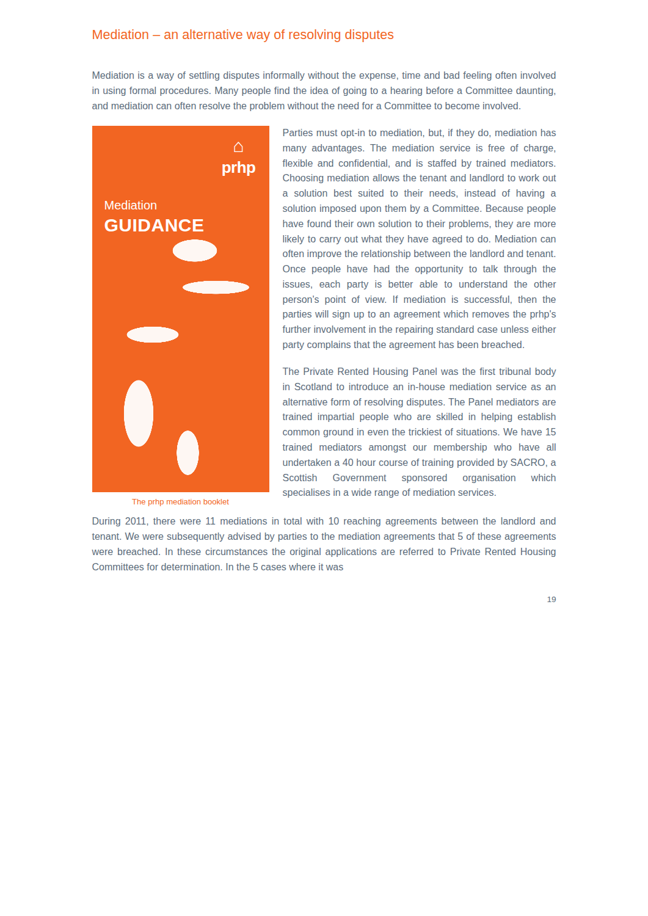Mediation – an alternative way of resolving disputes
Mediation is a way of settling disputes informally without the expense, time and bad feeling often involved in using formal procedures. Many people find the idea of going to a hearing before a Committee daunting, and mediation can often resolve the problem without the need for a Committee to become involved.
⌂
prhp
Mediation GUIDANCE
The prhp mediation booklet
Parties must opt-in to mediation, but, if they do, mediation has many advantages. The mediation service is free of charge, flexible and confidential, and is staffed by trained mediators. Choosing mediation allows the tenant and landlord to work out a solution best suited to their needs, instead of having a solution imposed upon them by a Committee. Because people have found their own solution to their problems, they are more likely to carry out what they have agreed to do. Mediation can often improve the relationship between the landlord and tenant. Once people have had the opportunity to talk through the issues, each party is better able to understand the other person's point of view. If mediation is successful, then the parties will sign up to an agreement which removes the prhp's further involvement in the repairing standard case unless either party complains that the agreement has been breached.
The Private Rented Housing Panel was the first tribunal body in Scotland to introduce an in-house mediation service as an alternative form of resolving disputes. The Panel mediators are trained impartial people who are skilled in helping establish common ground in even the trickiest of situations. We have 15 trained mediators amongst our membership who have all undertaken a 40 hour course of training provided by SACRO, a Scottish Government sponsored organisation which specialises in a wide range of mediation services.
During 2011, there were 11 mediations in total with 10 reaching agreements between the landlord and tenant. We were subsequently advised by parties to the mediation agreements that 5 of these agreements were breached. In these circumstances the original applications are referred to Private Rented Housing Committees for determination. In the 5 cases where it was
19